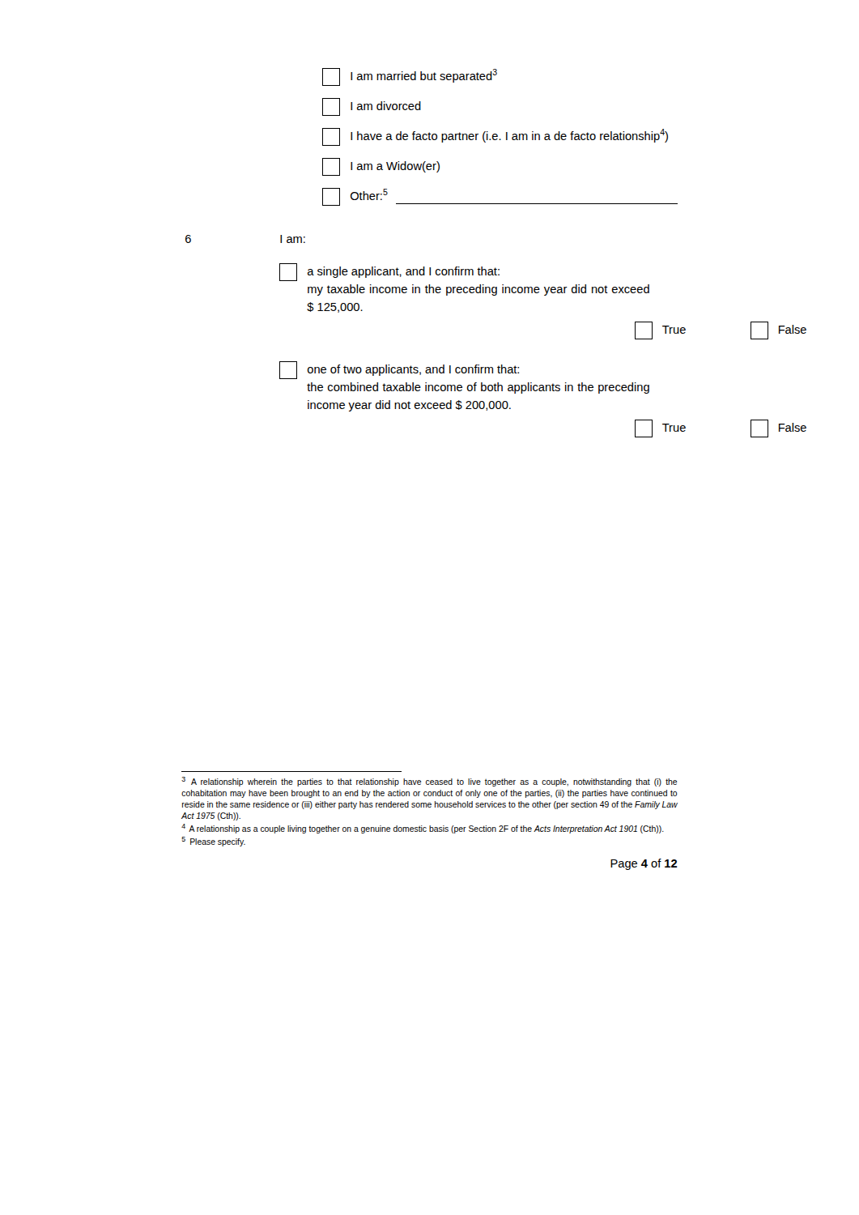I am married but separated3
I am divorced
I have a de facto partner (i.e. I am in a de facto relationship4)
I am a Widow(er)
Other:5
6
I am:
a single applicant, and I confirm that:
my taxable income in the preceding income year did not exceed $ 125,000.
True False
one of two applicants, and I confirm that:
the combined taxable income of both applicants in the preceding income year did not exceed $ 200,000.
True False
3 A relationship wherein the parties to that relationship have ceased to live together as a couple, notwithstanding that (i) the cohabitation may have been brought to an end by the action or conduct of only one of the parties, (ii) the parties have continued to reside in the same residence or (iii) either party has rendered some household services to the other (per section 49 of the Family Law Act 1975 (Cth)).
4 A relationship as a couple living together on a genuine domestic basis (per Section 2F of the Acts Interpretation Act 1901 (Cth)).
5 Please specify.
Page 4 of 12